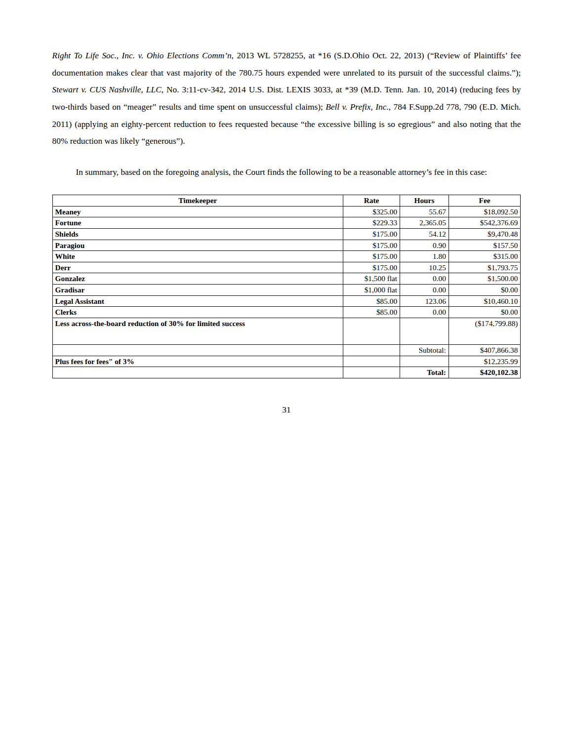Right To Life Soc., Inc. v. Ohio Elections Comm’n, 2013 WL 5728255, at *16 (S.D.Ohio Oct. 22, 2013) (“Review of Plaintiffs’ fee documentation makes clear that vast majority of the 780.75 hours expended were unrelated to its pursuit of the successful claims.”); Stewart v. CUS Nashville, LLC, No. 3:11-cv-342, 2014 U.S. Dist. LEXIS 3033, at *39 (M.D. Tenn. Jan. 10, 2014) (reducing fees by two-thirds based on “meager” results and time spent on unsuccessful claims); Bell v. Prefix, Inc., 784 F.Supp.2d 778, 790 (E.D. Mich. 2011) (applying an eighty-percent reduction to fees requested because “the excessive billing is so egregious” and also noting that the 80% reduction was likely “generous”).
In summary, based on the foregoing analysis, the Court finds the following to be a reasonable attorney’s fee in this case:
| Timekeeper | Rate | Hours | Fee |
| --- | --- | --- | --- |
| Meaney | $325.00 | 55.67 | $18,092.50 |
| Fortune | $229.33 | 2,365.05 | $542,376.69 |
| Shields | $175.00 | 54.12 | $9,470.48 |
| Paragiou | $175.00 | 0.90 | $157.50 |
| White | $175.00 | 1.80 | $315.00 |
| Derr | $175.00 | 10.25 | $1,793.75 |
| Gonzalez | $1,500 flat | 0.00 | $1,500.00 |
| Gradisar | $1,000 flat | 0.00 | $0.00 |
| Legal Assistant | $85.00 | 123.06 | $10,460.10 |
| Clerks | $85.00 | 0.00 | $0.00 |
| Less across-the-board reduction of 30% for limited success | | | ($174,799.88) |
| | | Subtotal: | $407,866.38 |
| Plus fees for fees" of 3% | | | $12,235.99 |
| | | Total: | $420,102.38 |
31